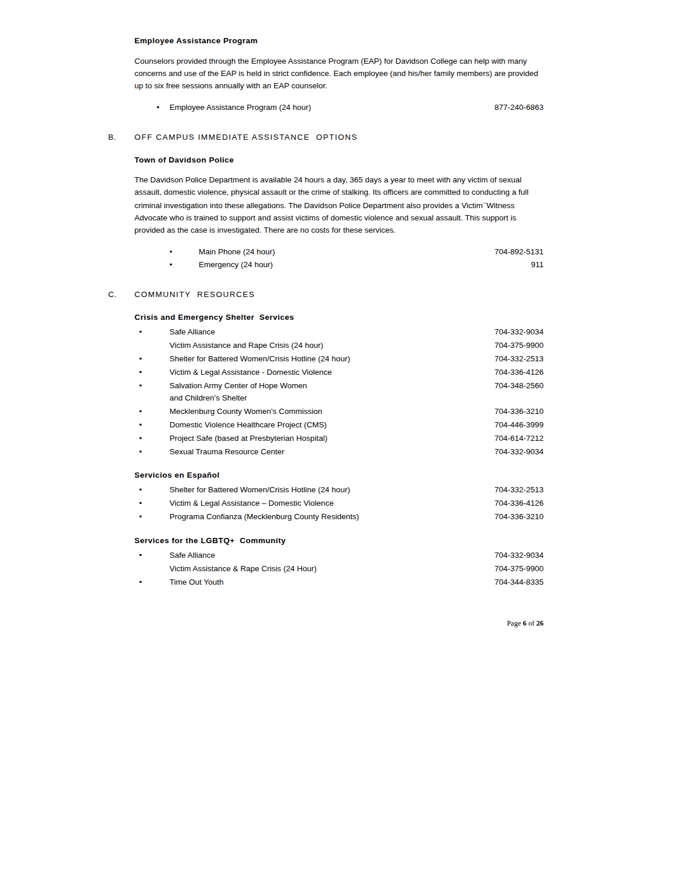Employee Assistance Program
Counselors provided through the Employee Assistance Program (EAP) for Davidson College can help with many concerns and use of the EAP is held in strict confidence. Each employee (and his/her family members) are provided up to six free sessions annually with an EAP counselor.
Employee Assistance Program (24 hour) 877-240-6863
B.
OFF CAMPUS IMMEDIATE ASSISTANCE OPTIONS
Town of Davidson Police
The Davidson Police Department is available 24 hours a day, 365 days a year to meet with any victim of sexual assault, domestic violence, physical assault or the crime of stalking. Its officers are committed to conducting a full criminal investigation into these allegations. The Davidson Police Department also provides a Victim--Witness Advocate who is trained to support and assist victims of domestic violence and sexual assault. This support is provided as the case is investigated. There are no costs for these services.
Main Phone (24 hour) 704-892-5131
Emergency (24 hour) 911
C.
COMMUNITY RESOURCES
Crisis and Emergency Shelter Services
Safe Alliance 704-332-9034
Victim Assistance and Rape Crisis (24 hour) 704-375-9900
Shelter for Battered Women/Crisis Hotline (24 hour) 704-332-2513
Victim & Legal Assistance - Domestic Violence 704-336-4126
Salvation Army Center of Hope Women
and Children's Shelter 704-348-2560
Mecklenburg County Women's Commission 704-336-3210
Domestic Violence Healthcare Project (CMS) 704-446-3999
Project Safe (based at Presbyterian Hospital) 704-614-7212
Sexual Trauma Resource Center 704-332-9034
Servicios en Español
Shelter for Battered Women/Crisis Hotline (24 hour) 704-332-2513
Victim & Legal Assistance – Domestic Violence 704-336-4126
Programa Confianza (Mecklenburg County Residents) 704-336-3210
Services for the LGBTQ+ Community
Safe Alliance 704-332-9034
Victim Assistance & Rape Crisis (24 Hour) 704-375-9900
Time Out Youth 704-344-8335
Page 6 of 26